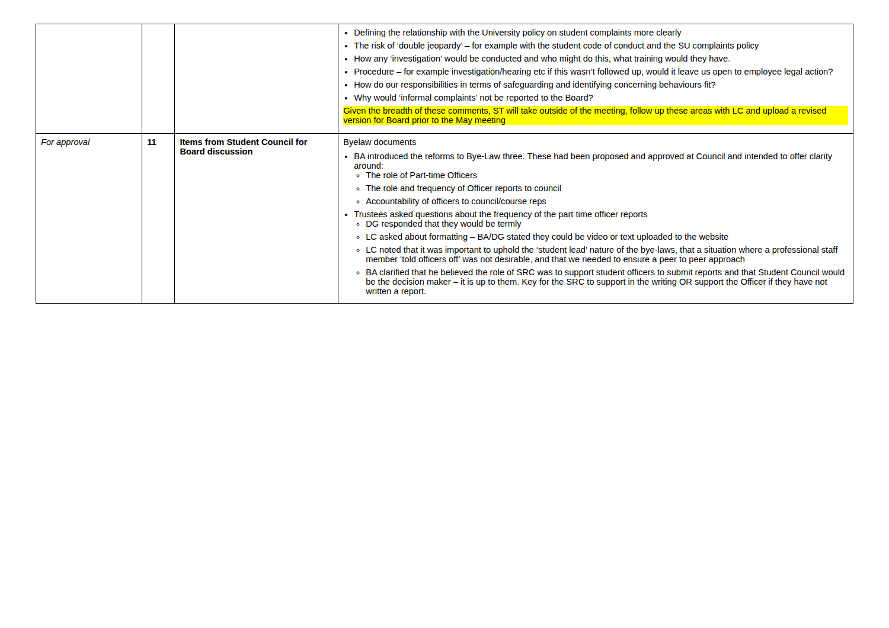| | | | Defining the relationship with the University policy on student complaints more clearly The risk of ‘double jeopardy’ – for example with the student code of conduct and the SU complaints policy How any ‘investigation’ would be conducted and who might do this, what training would they have. Procedure – for example investigation/hearing etc if this wasn’t followed up, would it leave us open to employee legal action? How do our responsibilities in terms of safeguarding and identifying concerning behaviours fit? Why would ‘informal complaints’ not be reported to the Board? Given the breadth of these comments, ST will take outside of the meeting, follow up these areas with LC and upload a revised version for Board prior to the May meeting |
| For approval | 11 | Items from Student Council for Board discussion | Byelaw documents BA introduced the reforms to Bye-Law three. These had been proposed and approved at Council and intended to offer clarity around: The role of Part-time Officers The role and frequency of Officer reports to council Accountability of officers to council/course reps Trustees asked questions about the frequency of the part time officer reports DG responded that they would be termly LC asked about formatting – BA/DG stated they could be video or text uploaded to the website LC noted that it was important to uphold the ‘student lead’ nature of the bye-laws, that a situation where a professional staff member ‘told officers off’ was not desirable, and that we needed to ensure a peer to peer approach BA clarified that he believed the role of SRC was to support student officers to submit reports and that Student Council would be the decision maker – it is up to them. Key for the SRC to support in the writing OR support the Officer if they have not written a report. |